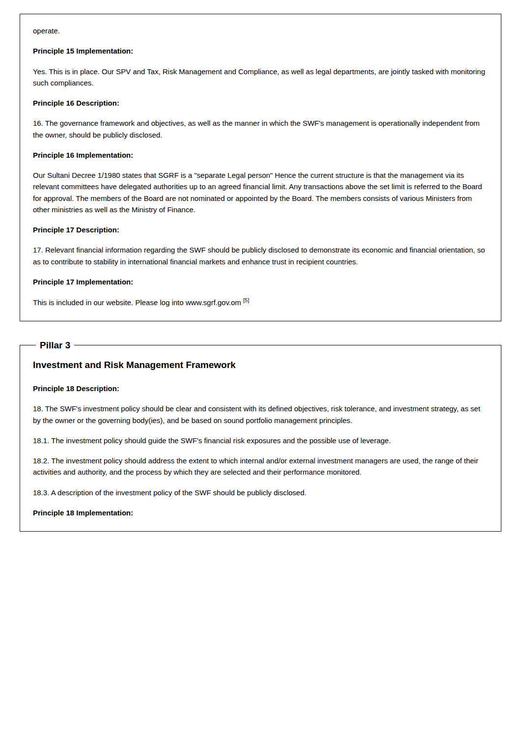operate.
Principle 15 Implementation:
Yes. This is in place. Our SPV and Tax, Risk Management and Compliance, as well as legal departments, are jointly tasked with monitoring such compliances.
Principle 16 Description:
16. The governance framework and objectives, as well as the manner in which the SWF's management is operationally independent from the owner, should be publicly disclosed.
Principle 16 Implementation:
Our Sultani Decree 1/1980 states that SGRF is a "separate Legal person" Hence the current structure is that the management via its relevant committees have delegated authorities up to an agreed financial limit. Any transactions above the set limit is referred to the Board for approval. The members of the Board are not nominated or appointed by the Board. The members consists of various Ministers from other ministries as well as the Ministry of Finance.
Principle 17 Description:
17. Relevant financial information regarding the SWF should be publicly disclosed to demonstrate its economic and financial orientation, so as to contribute to stability in international financial markets and enhance trust in recipient countries.
Principle 17 Implementation:
This is included in our website. Please log into www.sgrf.gov.om [5]
Pillar 3
Investment and Risk Management Framework
Principle 18 Description:
18. The SWF's investment policy should be clear and consistent with its defined objectives, risk tolerance, and investment strategy, as set by the owner or the governing body(ies), and be based on sound portfolio management principles.
18.1. The investment policy should guide the SWF's financial risk exposures and the possible use of leverage.
18.2. The investment policy should address the extent to which internal and/or external investment managers are used, the range of their activities and authority, and the process by which they are selected and their performance monitored.
18.3. A description of the investment policy of the SWF should be publicly disclosed.
Principle 18 Implementation: